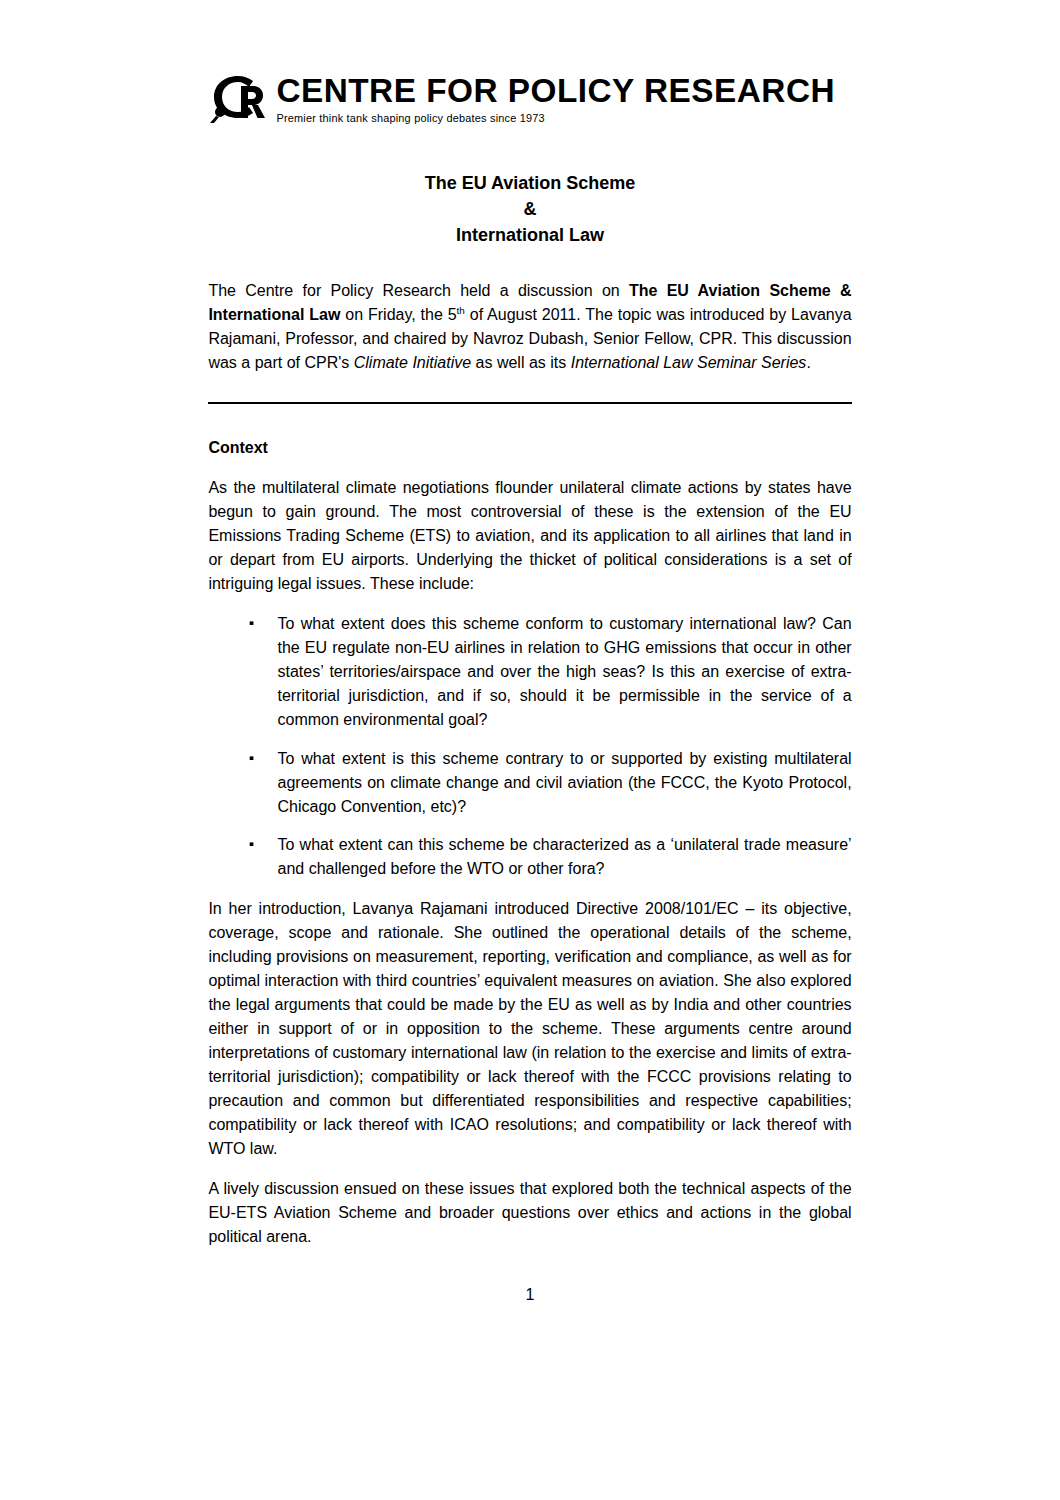CENTRE FOR POLICY RESEARCH
Premier think tank shaping policy debates since 1973
The EU Aviation Scheme & International Law
The Centre for Policy Research held a discussion on The EU Aviation Scheme & International Law on Friday, the 5th of August 2011. The topic was introduced by Lavanya Rajamani, Professor, and chaired by Navroz Dubash, Senior Fellow, CPR. This discussion was a part of CPR's Climate Initiative as well as its International Law Seminar Series.
Context
As the multilateral climate negotiations flounder unilateral climate actions by states have begun to gain ground. The most controversial of these is the extension of the EU Emissions Trading Scheme (ETS) to aviation, and its application to all airlines that land in or depart from EU airports. Underlying the thicket of political considerations is a set of intriguing legal issues. These include:
To what extent does this scheme conform to customary international law? Can the EU regulate non-EU airlines in relation to GHG emissions that occur in other states’ territories/airspace and over the high seas? Is this an exercise of extra-territorial jurisdiction, and if so, should it be permissible in the service of a common environmental goal?
To what extent is this scheme contrary to or supported by existing multilateral agreements on climate change and civil aviation (the FCCC, the Kyoto Protocol, Chicago Convention, etc)?
To what extent can this scheme be characterized as a ‘unilateral trade measure’ and challenged before the WTO or other fora?
In her introduction, Lavanya Rajamani introduced Directive 2008/101/EC – its objective, coverage, scope and rationale. She outlined the operational details of the scheme, including provisions on measurement, reporting, verification and compliance, as well as for optimal interaction with third countries’ equivalent measures on aviation. She also explored the legal arguments that could be made by the EU as well as by India and other countries either in support of or in opposition to the scheme. These arguments centre around interpretations of customary international law (in relation to the exercise and limits of extra-territorial jurisdiction); compatibility or lack thereof with the FCCC provisions relating to precaution and common but differentiated responsibilities and respective capabilities; compatibility or lack thereof with ICAO resolutions; and compatibility or lack thereof with WTO law.
A lively discussion ensued on these issues that explored both the technical aspects of the EU-ETS Aviation Scheme and broader questions over ethics and actions in the global political arena.
1